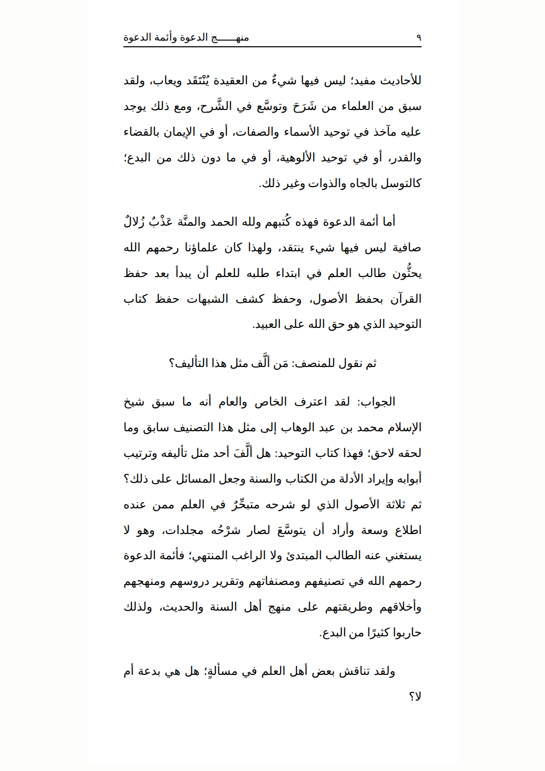٩ منهــــــج الدعوة وأئمة الدعوة
للأحاديث مفيد؛ ليس فيها شيءٌ من العقيدة يُنْتَقَد ويعاب، ولقد سبق من العلماء من شَرَحَ وتوسَّع في الشَّرح، ومع ذلك يوجد عليه مآخذ في توحيد الأسماء والصفات، أو في الإيمان بالقضاء والقدر، أو في توحيد الألوهية، أو في ما دون ذلك من البدع؛ كالتوسل بالجاه والذوات وغير ذلك.
أما أئمة الدعوة فهذه كُتبهم ولله الحمد والمنَّة عَذْبٌ زُلالٌ صافية ليس فيها شيء ينتقد، ولهذا كان علماؤنا رحمهم الله يحثُّون طالب العلم في ابتداء طلبه للعلم أن يبدأ بعد حفظ القرآن بحفظ الأصول، وحفظ كشف الشبهات حفظ كتاب التوحيد الذي هو حق الله على العبيد.
ثم نقول للمنصف: مَن ألَّف مثل هذا التأليف؟
الجواب: لقد اعترف الخاص والعام أنه ما سبق شيخ الإسلام محمد بن عبد الوهاب إلى مثل هذا التصنيف سابق وما لحقه لاحق؛ فهذا كتاب التوحيد: هل ألَّفَ أحد مثل تأليفه وترتيب أبوابه وإيراد الأدلة من الكتاب والسنة وجعل المسائل على ذلك؟ ثم ثلاثة الأصول الذي لو شرحه متبحِّرٌ في العلم ممن عنده اطلاع وسعة وأراد أن يتوسَّعَ لصار شرْحُه مجلدات، وهو لا يستغني عنه الطالب المبتدئ ولا الراغب المنتهي؛ فأئمة الدعوة رحمهم الله في تصنيفهم ومصنفاتهم وتقرير دروسهم ومنهجهم وأخلاقهم وطريقتهم على منهج أهل السنة والحديث، ولذلك حاربوا كثيرًا من البدع.
ولقد تناقش بعض أهل العلم في مسألةٍ؛ هل هي بدعة أم لا؟